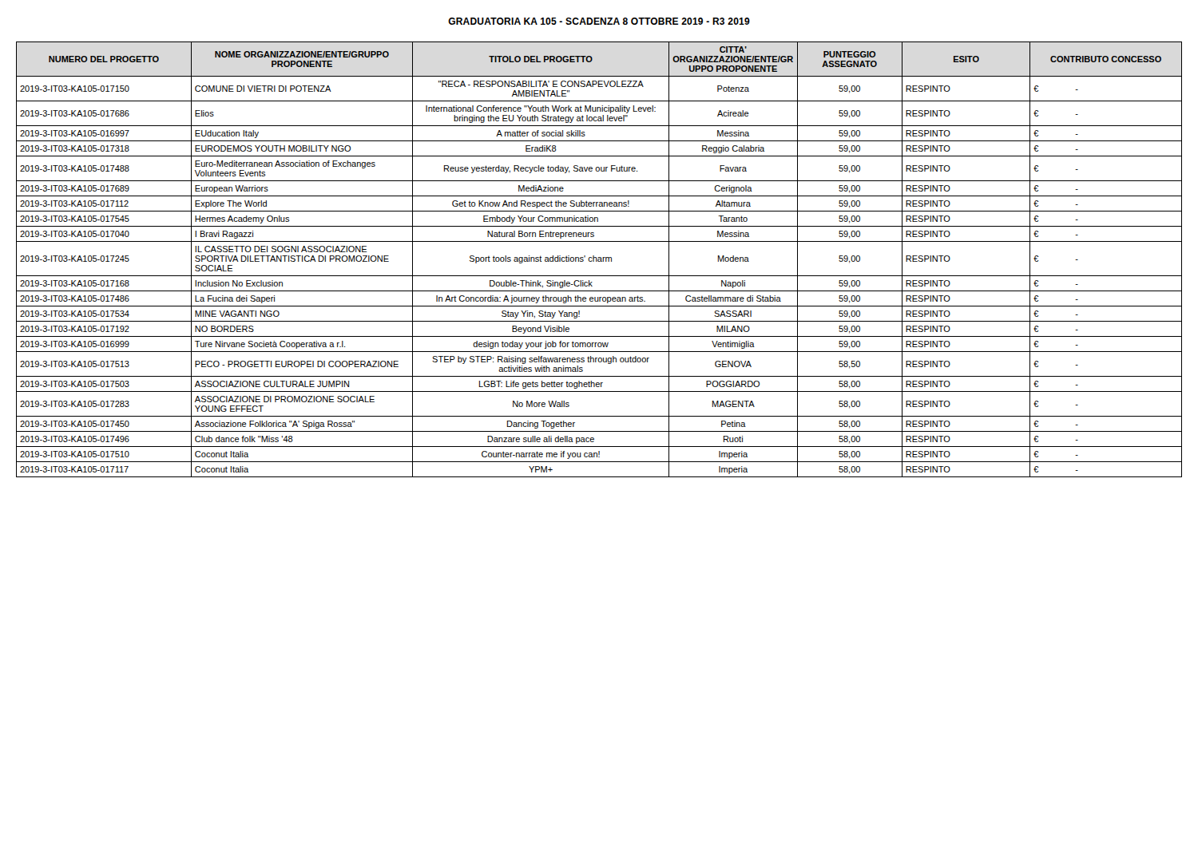GRADUATORIA KA 105 - SCADENZA 8 OTTOBRE 2019 - R3 2019
| NUMERO DEL PROGETTO | NOME ORGANIZZAZIONE/ENTE/GRUPPO PROPONENTE | TITOLO DEL PROGETTO | CITTA' ORGANIZZAZIONE/ENTE/GRUPPO PROPONENTE | PUNTEGGIO ASSEGNATO | ESITO | CONTRIBUTO CONCESSO |
| --- | --- | --- | --- | --- | --- | --- |
| 2019-3-IT03-KA105-017150 | COMUNE DI VIETRI DI POTENZA | "RECA - RESPONSABILITA' E CONSAPEVOLEZZA AMBIENTALE" | Potenza | 59,00 | RESPINTO | € - |
| 2019-3-IT03-KA105-017686 | Elios | International Conference "Youth Work at Municipality Level: bringing the EU Youth Strategy at local level" | Acireale | 59,00 | RESPINTO | € - |
| 2019-3-IT03-KA105-016997 | EUducation Italy | A matter of social skills | Messina | 59,00 | RESPINTO | € - |
| 2019-3-IT03-KA105-017318 | EURODEMOS YOUTH MOBILITY NGO | EradiK8 | Reggio Calabria | 59,00 | RESPINTO | € - |
| 2019-3-IT03-KA105-017488 | Euro-Mediterranean Association of Exchanges Volunteers Events | Reuse yesterday, Recycle today, Save our Future. | Favara | 59,00 | RESPINTO | € - |
| 2019-3-IT03-KA105-017689 | European Warriors | MediAzione | Cerignola | 59,00 | RESPINTO | € - |
| 2019-3-IT03-KA105-017112 | Explore The World | Get to Know And Respect the Subterraneans! | Altamura | 59,00 | RESPINTO | € - |
| 2019-3-IT03-KA105-017545 | Hermes Academy Onlus | Embody Your Communication | Taranto | 59,00 | RESPINTO | € - |
| 2019-3-IT03-KA105-017040 | I Bravi Ragazzi | Natural Born Entrepreneurs | Messina | 59,00 | RESPINTO | € - |
| 2019-3-IT03-KA105-017245 | IL CASSETTO DEI SOGNI ASSOCIAZIONE SPORTIVA DILETTANTISTICA DI PROMOZIONE SOCIALE | Sport tools against addictions' charm | Modena | 59,00 | RESPINTO | € - |
| 2019-3-IT03-KA105-017168 | Inclusion No Exclusion | Double-Think, Single-Click | Napoli | 59,00 | RESPINTO | € - |
| 2019-3-IT03-KA105-017486 | La Fucina dei Saperi | In Art Concordia: A journey through the european arts. | Castellammare di Stabia | 59,00 | RESPINTO | € - |
| 2019-3-IT03-KA105-017534 | MINE VAGANTI NGO | Stay Yin, Stay Yang! | SASSARI | 59,00 | RESPINTO | € - |
| 2019-3-IT03-KA105-017192 | NO BORDERS | Beyond Visible | MILANO | 59,00 | RESPINTO | € - |
| 2019-3-IT03-KA105-016999 | Ture Nirvane Società Cooperativa a r.l. | design today your job for tomorrow | Ventimiglia | 59,00 | RESPINTO | € - |
| 2019-3-IT03-KA105-017513 | PECO - PROGETTI EUROPEI DI COOPERAZIONE | STEP by STEP: Raising selfawareness through outdoor activities with animals | GENOVA | 58,50 | RESPINTO | € - |
| 2019-3-IT03-KA105-017503 | ASSOCIAZIONE CULTURALE JUMPIN | LGBT: Life gets better toghether | POGGIARDO | 58,00 | RESPINTO | € - |
| 2019-3-IT03-KA105-017283 | ASSOCIAZIONE DI PROMOZIONE SOCIALE YOUNG EFFECT | No More Walls | MAGENTA | 58,00 | RESPINTO | € - |
| 2019-3-IT03-KA105-017450 | Associazione Folklorica "A' Spiga Rossa" | Dancing Together | Petina | 58,00 | RESPINTO | € - |
| 2019-3-IT03-KA105-017496 | Club dance folk "Miss '48 | Danzare sulle ali della pace | Ruoti | 58,00 | RESPINTO | € - |
| 2019-3-IT03-KA105-017510 | Coconut Italia | Counter-narrate me if you can! | Imperia | 58,00 | RESPINTO | € - |
| 2019-3-IT03-KA105-017117 | Coconut Italia | YPM+ | Imperia | 58,00 | RESPINTO | € - |